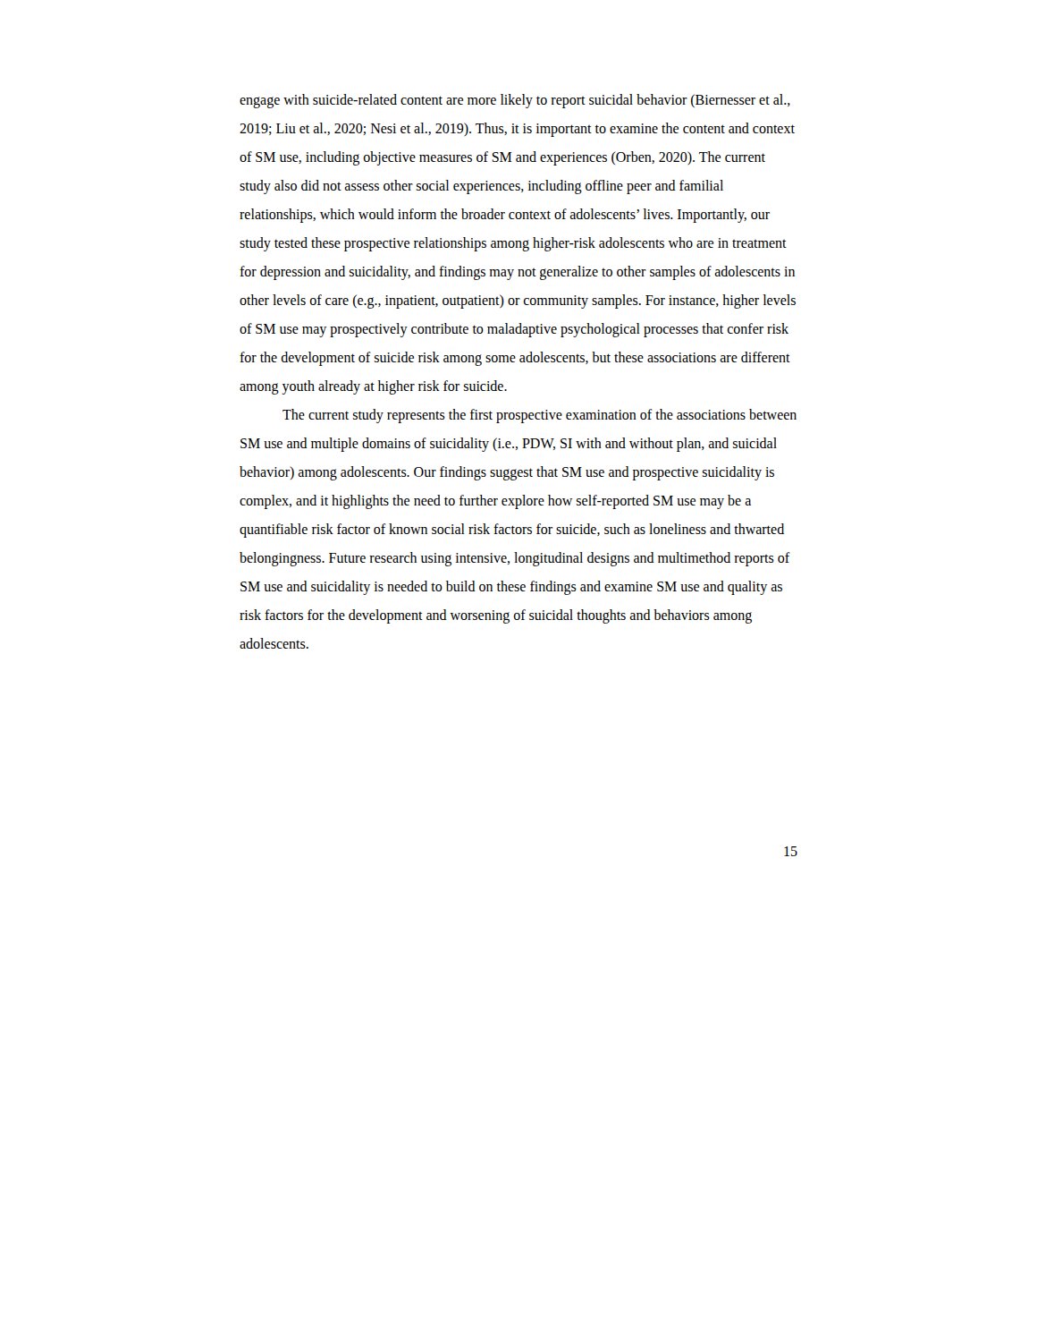engage with suicide-related content are more likely to report suicidal behavior (Biernesser et al., 2019; Liu et al., 2020; Nesi et al., 2019). Thus, it is important to examine the content and context of SM use, including objective measures of SM and experiences (Orben, 2020). The current study also did not assess other social experiences, including offline peer and familial relationships, which would inform the broader context of adolescents’ lives. Importantly, our study tested these prospective relationships among higher-risk adolescents who are in treatment for depression and suicidality, and findings may not generalize to other samples of adolescents in other levels of care (e.g., inpatient, outpatient) or community samples. For instance, higher levels of SM use may prospectively contribute to maladaptive psychological processes that confer risk for the development of suicide risk among some adolescents, but these associations are different among youth already at higher risk for suicide.
The current study represents the first prospective examination of the associations between SM use and multiple domains of suicidality (i.e., PDW, SI with and without plan, and suicidal behavior) among adolescents. Our findings suggest that SM use and prospective suicidality is complex, and it highlights the need to further explore how self-reported SM use may be a quantifiable risk factor of known social risk factors for suicide, such as loneliness and thwarted belongingness. Future research using intensive, longitudinal designs and multimethod reports of SM use and suicidality is needed to build on these findings and examine SM use and quality as risk factors for the development and worsening of suicidal thoughts and behaviors among adolescents.
15